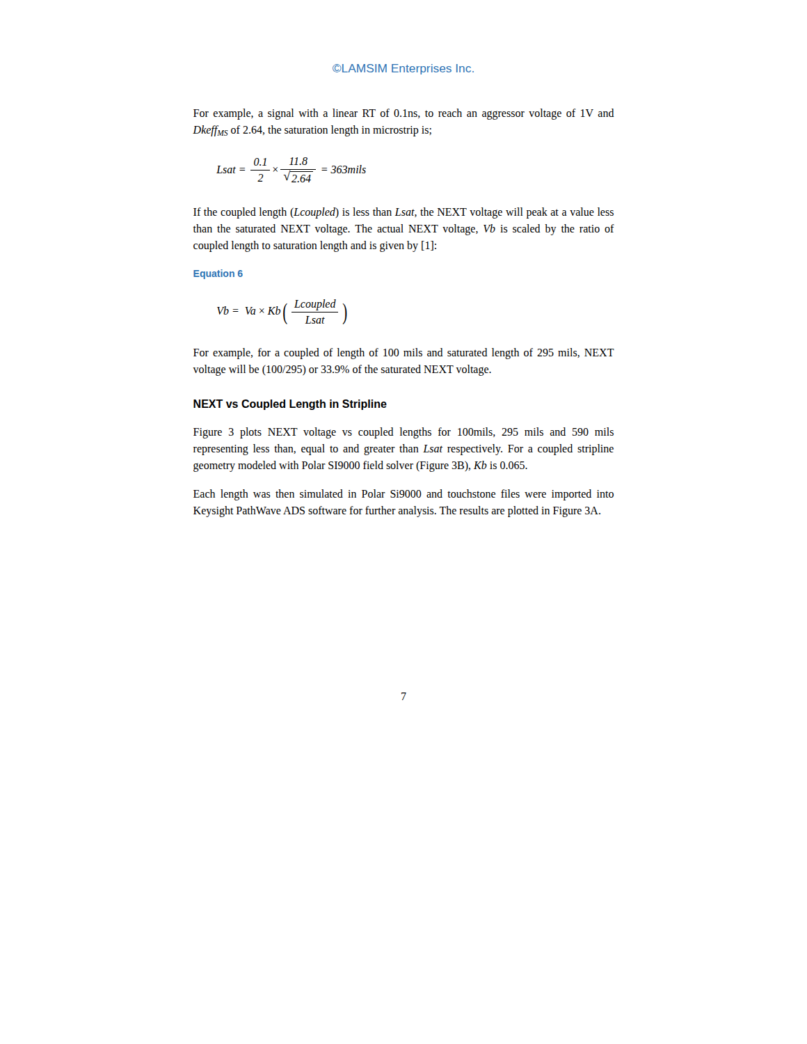©LAMSIM Enterprises Inc.
For example, a signal with a linear RT of 0.1ns, to reach an aggressor voltage of 1V and DkeffMS of 2.64, the saturation length in microstrip is;
Lsat = 0.12×11.82.64 = 363mils
If the coupled length (Lcoupled) is less than Lsat, the NEXT voltage will peak at a value less than the saturated NEXT voltage. The actual NEXT voltage, Vb is scaled by the ratio of coupled length to saturation length and is given by [1]:
Equation 6
Vb = Va × Kb(Lcoupled Lsat)
For example, for a coupled of length of 100 mils and saturated length of 295 mils, NEXT voltage will be (100/295) or 33.9% of the saturated NEXT voltage.
NEXT vs Coupled Length in Stripline
Figure 3 plots NEXT voltage vs coupled lengths for 100mils, 295 mils and 590 mils representing less than, equal to and greater than Lsat respectively. For a coupled stripline geometry modeled with Polar SI9000 field solver (Figure 3B), Kb is 0.065.
Each length was then simulated in Polar Si9000 and touchstone files were imported into Keysight PathWave ADS software for further analysis. The results are plotted in Figure 3A.
7